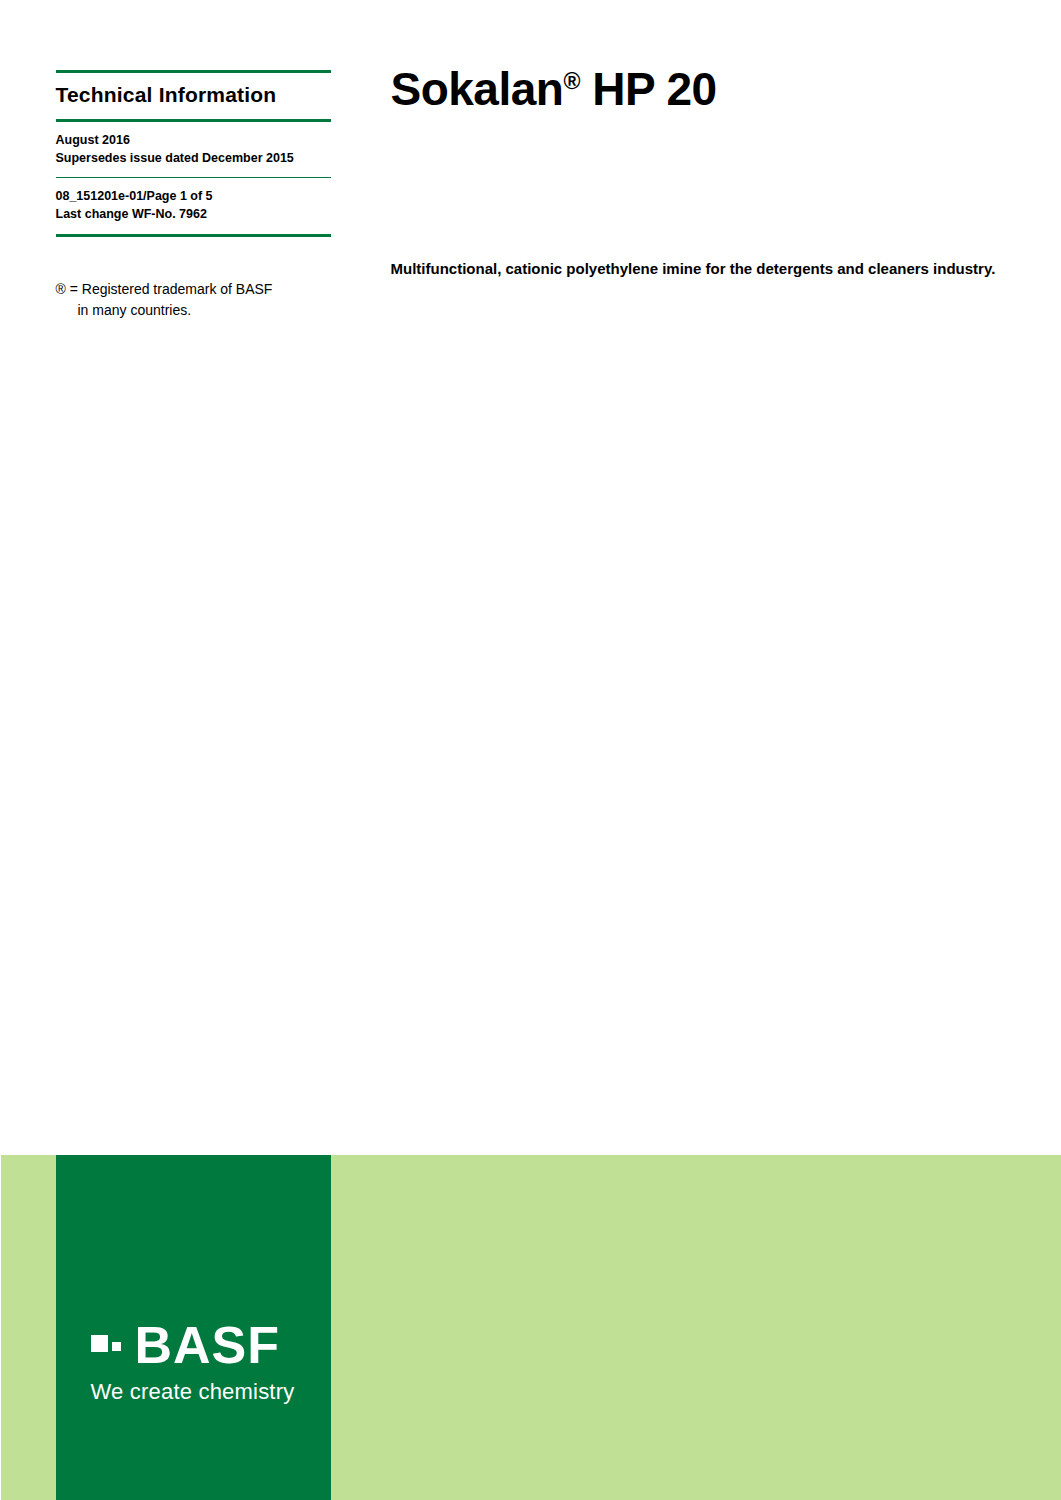Technical Information
August 2016
Supersedes issue dated December 2015
08_151201e-01/Page 1 of 5
Last change WF-No. 7962
® = Registered trademark of BASF in many countries.
Sokalan® HP 20
Multifunctional, cationic polyethylene imine for the detergents and cleaners industry.
BASF
We create chemistry